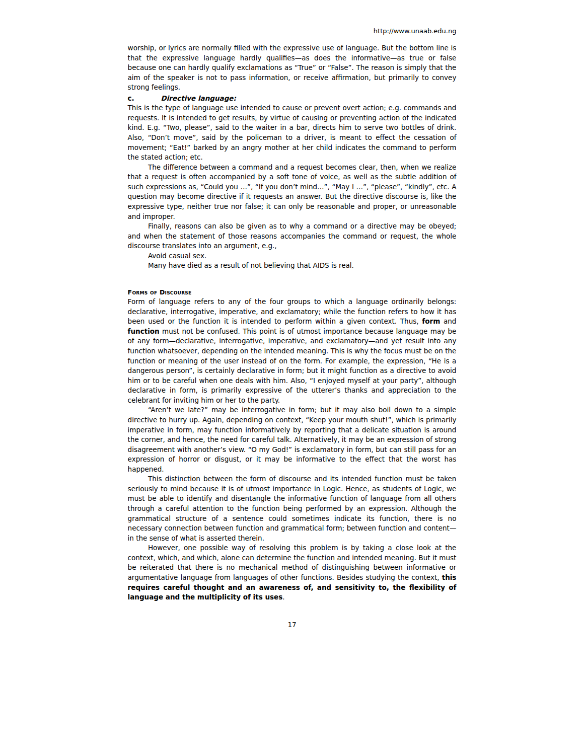http://www.unaab.edu.ng
worship, or lyrics are normally filled with the expressive use of language. But the bottom line is that the expressive language hardly qualifies—as does the informative—as true or false because one can hardly qualify exclamations as “True” or “False”. The reason is simply that the aim of the speaker is not to pass information, or receive affirmation, but primarily to convey strong feelings.
c. Directive language:
This is the type of language use intended to cause or prevent overt action; e.g. commands and requests. It is intended to get results, by virtue of causing or preventing action of the indicated kind. E.g. “Two, please”, said to the waiter in a bar, directs him to serve two bottles of drink. Also, “Don’t move”, said by the policeman to a driver, is meant to effect the cessation of movement; “Eat!” barked by an angry mother at her child indicates the command to perform the stated action; etc.
The difference between a command and a request becomes clear, then, when we realize that a request is often accompanied by a soft tone of voice, as well as the subtle addition of such expressions as, “Could you …”, “If you don’t mind…”, “May I …”, “please”, “kindly”, etc. A question may become directive if it requests an answer. But the directive discourse is, like the expressive type, neither true nor false; it can only be reasonable and proper, or unreasonable and improper.
Finally, reasons can also be given as to why a command or a directive may be obeyed; and when the statement of those reasons accompanies the command or request, the whole discourse translates into an argument, e.g.,
Avoid casual sex.
Many have died as a result of not believing that AIDS is real.
Forms of Discourse
Form of language refers to any of the four groups to which a language ordinarily belongs: declarative, interrogative, imperative, and exclamatory; while the function refers to how it has been used or the function it is intended to perform within a given context. Thus, form and function must not be confused. This point is of utmost importance because language may be of any form—declarative, interrogative, imperative, and exclamatory—and yet result into any function whatsoever, depending on the intended meaning. This is why the focus must be on the function or meaning of the user instead of on the form. For example, the expression, “He is a dangerous person”, is certainly declarative in form; but it might function as a directive to avoid him or to be careful when one deals with him. Also, “I enjoyed myself at your party”, although declarative in form, is primarily expressive of the utterer’s thanks and appreciation to the celebrant for inviting him or her to the party.
“Aren’t we late?” may be interrogative in form; but it may also boil down to a simple directive to hurry up. Again, depending on context, “Keep your mouth shut!”, which is primarily imperative in form, may function informatively by reporting that a delicate situation is around the corner, and hence, the need for careful talk. Alternatively, it may be an expression of strong disagreement with another’s view. “O my God!” is exclamatory in form, but can still pass for an expression of horror or disgust, or it may be informative to the effect that the worst has happened.
This distinction between the form of discourse and its intended function must be taken seriously to mind because it is of utmost importance in Logic. Hence, as students of Logic, we must be able to identify and disentangle the informative function of language from all others through a careful attention to the function being performed by an expression. Although the grammatical structure of a sentence could sometimes indicate its function, there is no necessary connection between function and grammatical form; between function and content—in the sense of what is asserted therein.
However, one possible way of resolving this problem is by taking a close look at the context, which, and which, alone can determine the function and intended meaning. But it must be reiterated that there is no mechanical method of distinguishing between informative or argumentative language from languages of other functions. Besides studying the context, this requires careful thought and an awareness of, and sensitivity to, the flexibility of language and the multiplicity of its uses.
17